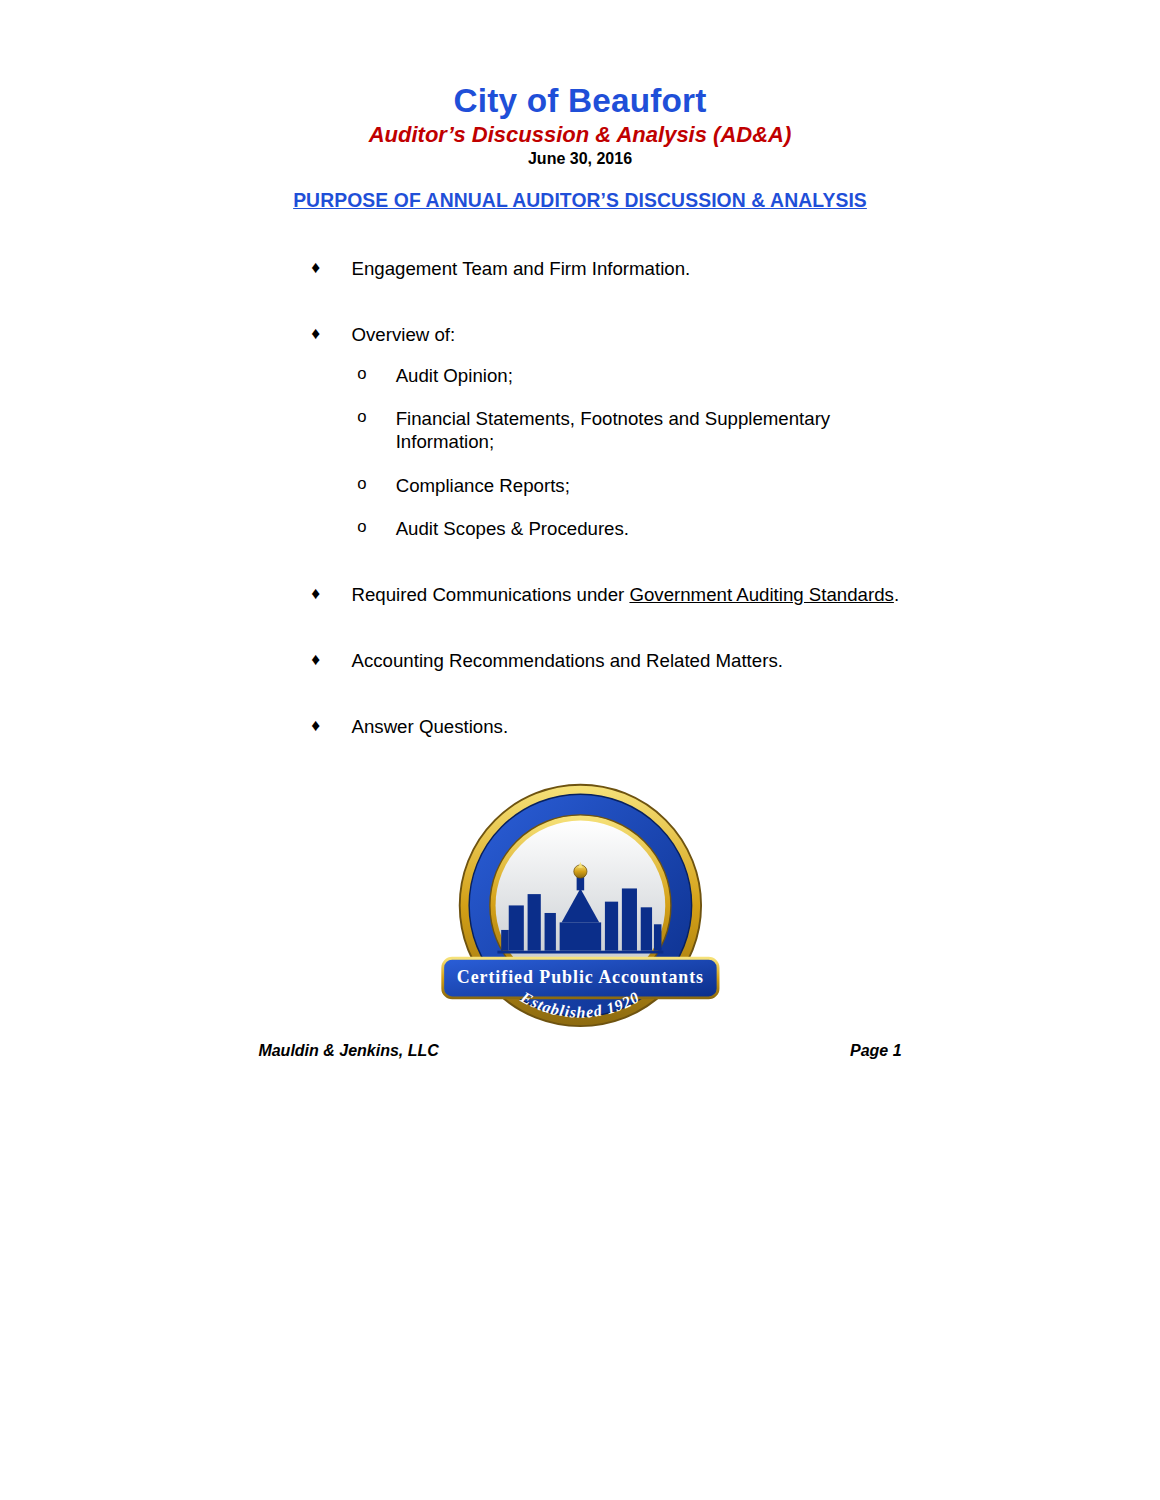City of Beaufort
Auditor’s Discussion & Analysis (AD&A)
June 30, 2016
PURPOSE OF ANNUAL AUDITOR’S DISCUSSION & ANALYSIS
Engagement Team and Firm Information.
Overview of:
Audit Opinion;
Financial Statements, Footnotes and Supplementary Information;
Compliance Reports;
Audit Scopes & Procedures.
Required Communications under Government Auditing Standards.
Accounting Recommendations and Related Matters.
Answer Questions.
MAULDIN & JENKINS Certified Public Accountants Established 1920
Mauldin & Jenkins, LLC Page 1